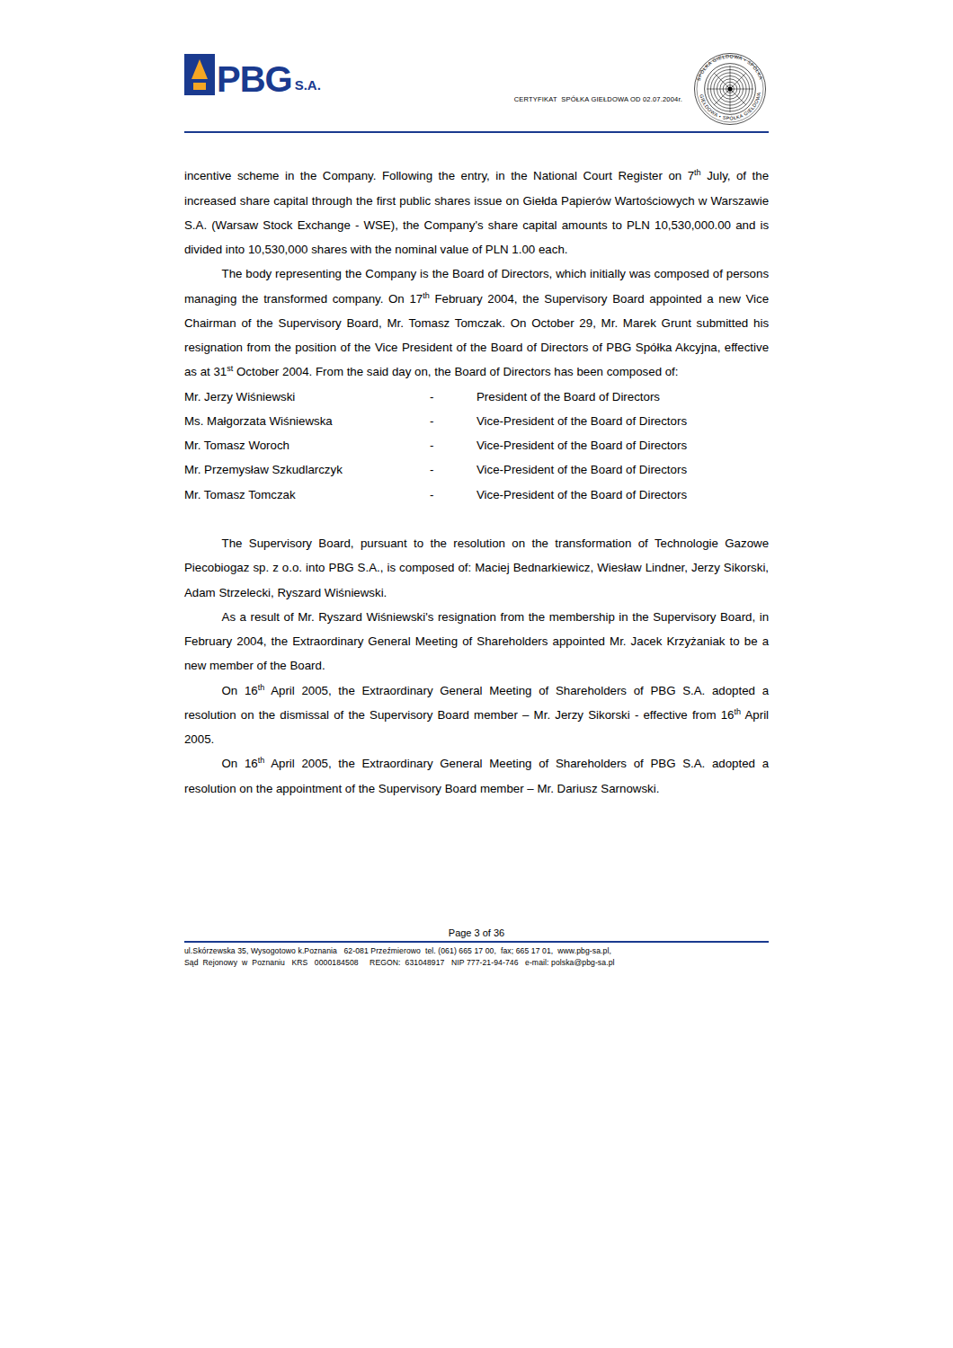PBG
S.A.
CERTYFIKAT SPÓŁKA GIEŁDOWA OD 02.07.2004r.
SPÓŁKA GIEŁDOWA • SPÓŁKA GIEŁDOWA • SPÓŁKA GIEŁDOWA
incentive scheme in the Company. Following the entry, in the National Court Register on 7th July, of the increased share capital through the first public shares issue on Giełda Papierów Wartościowych w Warszawie S.A. (Warsaw Stock Exchange - WSE), the Company's share capital amounts to PLN 10,530,000.00 and is divided into 10,530,000 shares with the nominal value of PLN 1.00 each.
The body representing the Company is the Board of Directors, which initially was composed of persons managing the transformed company. On 17th February 2004, the Supervisory Board appointed a new Vice Chairman of the Supervisory Board, Mr. Tomasz Tomczak. On October 29, Mr. Marek Grunt submitted his resignation from the position of the Vice President of the Board of Directors of PBG Spółka Akcyjna, effective as at 31st October 2004. From the said day on, the Board of Directors has been composed of:
| Mr. Jerzy Wiśniewski | - | President of the Board of Directors |
| Ms. Małgorzata Wiśniewska | - | Vice-President of the Board of Directors |
| Mr. Tomasz Woroch | - | Vice-President of the Board of Directors |
| Mr. Przemysław Szkudlarczyk | - | Vice-President of the Board of Directors |
| Mr. Tomasz Tomczak | - | Vice-President of the Board of Directors |
The Supervisory Board, pursuant to the resolution on the transformation of Technologie Gazowe Piecobiogaz sp. z o.o. into PBG S.A., is composed of: Maciej Bednarkiewicz, Wiesław Lindner, Jerzy Sikorski, Adam Strzelecki, Ryszard Wiśniewski.
As a result of Mr. Ryszard Wiśniewski's resignation from the membership in the Supervisory Board, in February 2004, the Extraordinary General Meeting of Shareholders appointed Mr. Jacek Krzyżaniak to be a new member of the Board.
On 16th April 2005, the Extraordinary General Meeting of Shareholders of PBG S.A. adopted a resolution on the dismissal of the Supervisory Board member – Mr. Jerzy Sikorski - effective from 16th April 2005.
On 16th April 2005, the Extraordinary General Meeting of Shareholders of PBG S.A. adopted a resolution on the appointment of the Supervisory Board member – Mr. Dariusz Sarnowski.
Page 3 of 36
ul.Skórzewska 35, Wysogotowo k.Poznania 62-081 Przeźmierowo tel. (061) 665 17 00, fax; 665 17 01, www.pbg-sa.pl,
Sąd Rejonowy w Poznaniu KRS 0000184508 REGON: 631048917 NIP 777-21-94-746 e-mail: polska@pbg-sa.pl